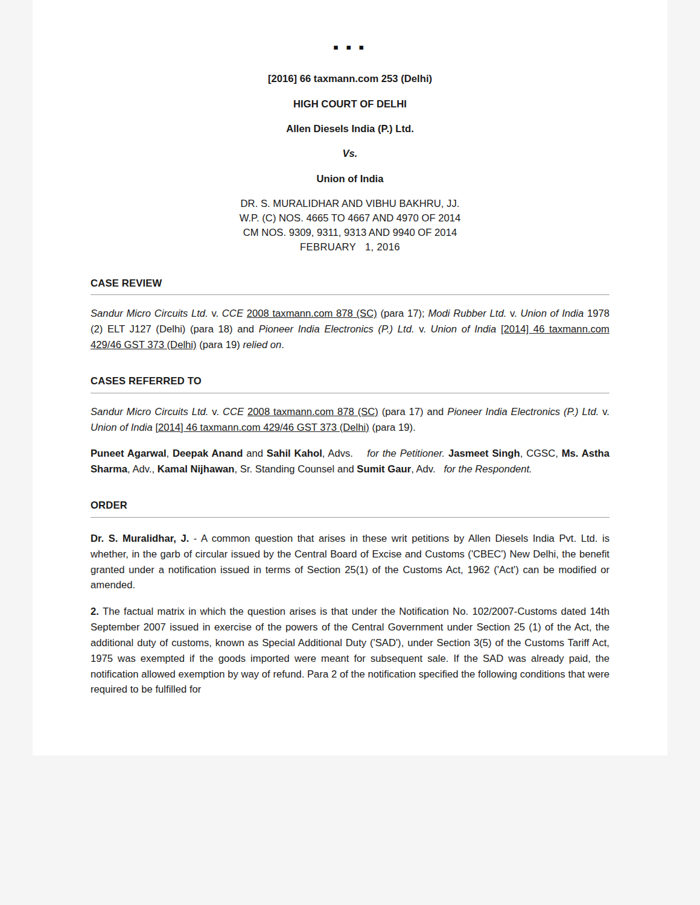■ ■ ■
[2016] 66 taxmann.com 253 (Delhi)
HIGH COURT OF DELHI
Allen Diesels India (P.) Ltd.
Vs.
Union of India
DR. S. MURALIDHAR AND VIBHU BAKHRU, JJ.
W.P. (C) NOS. 4665 TO 4667 AND 4970 OF 2014
CM NOS. 9309, 9311, 9313 AND 9940 OF 2014
FEBRUARY 1, 2016
Case Review
Sandur Micro Circuits Ltd. v. CCE 2008 taxmann.com 878 (SC) (para 17); Modi Rubber Ltd. v. Union of India 1978 (2) ELT J127 (Delhi) (para 18) and Pioneer India Electronics (P.) Ltd. v. Union of India [2014] 46 taxmann.com 429/46 GST 373 (Delhi) (para 19) relied on.
Cases Referred to
Sandur Micro Circuits Ltd. v. CCE 2008 taxmann.com 878 (SC) (para 17) and Pioneer India Electronics (P.) Ltd. v. Union of India [2014] 46 taxmann.com 429/46 GST 373 (Delhi) (para 19).
Puneet Agarwal, Deepak Anand and Sahil Kahol, Advs. for the Petitioner. Jasmeet Singh, CGSC, Ms. Astha Sharma, Adv., Kamal Nijhawan, Sr. Standing Counsel and Sumit Gaur, Adv. for the Respondent.
Order
Dr. S. Muralidhar, J. - A common question that arises in these writ petitions by Allen Diesels India Pvt. Ltd. is whether, in the garb of circular issued by the Central Board of Excise and Customs ('CBEC') New Delhi, the benefit granted under a notification issued in terms of Section 25(1) of the Customs Act, 1962 ('Act') can be modified or amended.
2. The factual matrix in which the question arises is that under the Notification No. 102/2007-Customs dated 14th September 2007 issued in exercise of the powers of the Central Government under Section 25 (1) of the Act, the additional duty of customs, known as Special Additional Duty ('SAD'), under Section 3(5) of the Customs Tariff Act, 1975 was exempted if the goods imported were meant for subsequent sale. If the SAD was already paid, the notification allowed exemption by way of refund. Para 2 of the notification specified the following conditions that were required to be fulfilled for